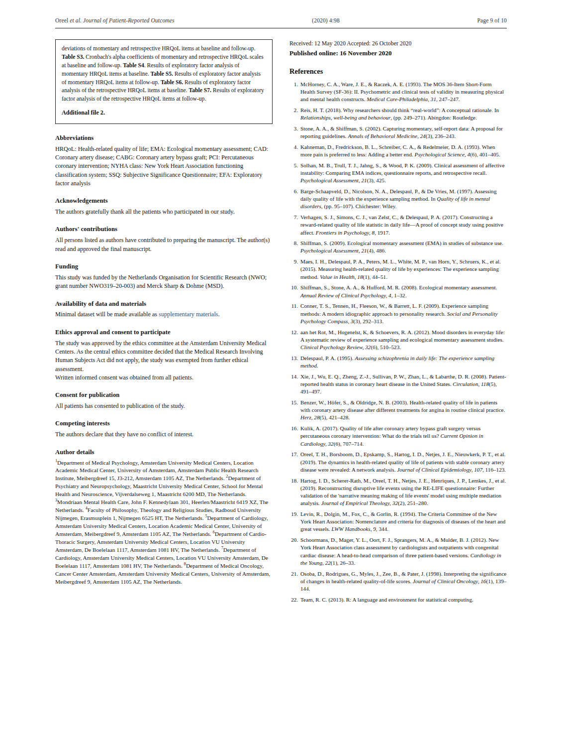Oreel et al. Journal of Patient-Reported Outcomes
(2020) 4:98
Page 9 of 10
deviations of momentary and retrospective HRQoL items at baseline and follow-up. Table S3. Cronbach's alpha coefficients of momentary and retrospective HRQoL scales at baseline and follow-up. Table S4. Results of exploratory factor analysis of momentary HRQoL items at baseline. Table S5. Results of exploratory factor analysis of momentary HRQoL items at follow-up. Table S6. Results of exploratory factor analysis of the retrospective HRQoL items at baseline. Table S7. Results of exploratory factor analysis of the retrospective HRQoL items at follow-up.
Additional file 2.
Abbreviations
HRQoL: Health-related quality of life; EMA: Ecological momentary assessment; CAD: Coronary artery disease; CABG: Coronary artery bypass graft; PCI: Percutaneous coronary intervention; NYHA class: New York Heart Association functioning classification system; SSQ: Subjective Significance Questionnaire; EFA: Exploratory factor analysis
Acknowledgements
The authors gratefully thank all the patients who participated in our study.
Authors' contributions
All persons listed as authors have contributed to preparing the manuscript. The author(s) read and approved the final manuscript.
Funding
This study was funded by the Netherlands Organisation for Scientific Research (NWO; grant number NWO319–20-003) and Merck Sharp & Dohme (MSD).
Availability of data and materials
Minimal dataset will be made available as supplementary materials.
Ethics approval and consent to participate
The study was approved by the ethics committee at the Amsterdam University Medical Centers. As the central ethics committee decided that the Medical Research Involving Human Subjects Act did not apply, the study was exempted from further ethical assessment.
Written informed consent was obtained from all patients.
Consent for publication
All patients has consented to publication of the study.
Competing interests
The authors declare that they have no conflict of interest.
Author details
1Department of Medical Psychology, Amsterdam University Medical Centers, Location Academic Medical Center, University of Amsterdam, Amsterdam Public Health Research Institute, Meibergdreef 15, J3-212, Amsterdam 1105 AZ, The Netherlands. 2Department of Psychiatry and Neuropsychology, Maastricht University Medical Center, School for Mental Health and Neuroscience, Vijverdalseweg 1, Maastricht 6200 MD, The Netherlands. 3Mondriaan Mental Health Care, John F. Kennedylaan 301, Heerlen/Maastricht 6419 XZ, The Netherlands. 4Faculty of Philosophy, Theology and Religious Studies, Radboud University Nijmegen, Erasmusplein 1, Nijmegen 6525 HT, The Netherlands. 5Department of Cardiology, Amsterdam University Medical Centers, Location Academic Medical Center, University of Amsterdam, Meibergdreef 9, Amsterdam 1105 AZ, The Netherlands. 6Department of Cardio-Thoracic Surgery, Amsterdam University Medical Centers, Location VU University Amsterdam, De Boelelaan 1117, Amsterdam 1081 HV, The Netherlands. 7Department of Cardiology, Amsterdam University Medical Centers, Location VU University Amsterdam, De Boelelaan 1117, Amsterdam 1081 HV, The Netherlands. 8Department of Medical Oncology, Cancer Center Amsterdam, Amsterdam University Medical Centers, University of Amsterdam, Meibergdreef 9, Amsterdam 1105 AZ, The Netherlands.
Received: 12 May 2020 Accepted: 26 October 2020
Published online: 16 November 2020
References
McHorney, C. A., Ware, J. E., & Raczek, A. E. (1993). The MOS 36-Item Short-Form Health Survey (SF-36): II. Psychometric and clinical tests of validity in measuring physical and mental health constructs. Medical Care-Philadelphia, 31, 247–247.
Reis, H. T. (2018). Why researchers should think “real-world”: A conceptual rationale. In Relationships, well-being and behaviour, (pp. 249–271). Abingdon: Routledge.
Stone, A. A., & Shiffman, S. (2002). Capturing momentary, self-report data: A proposal for reporting guidelines. Annals of Behavioral Medicine, 24(3), 236–243.
Kahneman, D., Fredrickson, B. L., Schreiber, C. A., & Redelmeier, D. A. (1993). When more pain is preferred to less: Adding a better end. Psychological Science, 4(6), 401–405.
Solhan, M. B., Trull, T. J., Jahng, S., & Wood, P. K. (2009). Clinical assessment of affective instability: Comparing EMA indices, questionnaire reports, and retrospective recall. Psychological Assessment, 21(3), 425.
Barge-Schaapveld, D., Nicolson, N. A., Delespaul, P., & De Vries, M. (1997). Assessing daily quality of life with the experience sampling method. In Quality of life in mental disorders, (pp. 95–107). Chichester: Wiley.
Verhagen, S. J., Simons, C. J., van Zelst, C., & Delespaul, P. A. (2017). Constructing a reward-related quality of life statistic in daily life—A proof of concept study using positive affect. Frontiers in Psychology, 8, 1917.
Shiffman, S. (2009). Ecological momentary assessment (EMA) in studies of substance use. Psychological Assessment, 21(4), 486.
Maes, I. H., Delespaul, P. A., Peters, M. L., White, M. P., van Horn, Y., Schruers, K., et al. (2015). Measuring health-related quality of life by experiences: The experience sampling method. Value in Health, 18(1), 44–51.
Shiffman, S., Stone, A. A., & Hufford, M. R. (2008). Ecological momentary assessment. Annual Review of Clinical Psychology, 4, 1–32.
Conner, T. S., Tennen, H., Fleeson, W., & Barrett, L. F. (2009). Experience sampling methods: A modern idiographic approach to personality research. Social and Personality Psychology Compass, 3(3), 292–313.
aan het Rot, M., Hogenelst, K, & Schoevers, R. A. (2012). Mood disorders in everyday life: A systematic review of experience sampling and ecological momentary assessment studies. Clinical Psychology Review, 32(6), 510–523.
Delespaul, P. A. (1995). Assessing schizophrenia in daily life: The experience sampling method.
Xie, J., Wu, E. Q., Zheng, Z.-J., Sullivan, P. W., Zhan, L., & Labarthe, D. R. (2008). Patient-reported health status in coronary heart disease in the United States. Circulation, 118(5), 491–497.
Benzer, W., Höfer, S., & Oldridge, N. B. (2003). Health-related quality of life in patients with coronary artery disease after different treatments for angina in routine clinical practice. Herz, 28(5), 421–428.
Kulik, A. (2017). Quality of life after coronary artery bypass graft surgery versus percutaneous coronary intervention: What do the trials tell us? Current Opinion in Cardiology, 32(6), 707–714.
Oreel, T. H., Borsboom, D., Epskamp, S., Hartog, I. D., Netjes, J. E., Nieuwkerk, P. T., et al. (2019). The dynamics in health-related quality of life of patients with stable coronary artery disease were revealed: A network analysis. Journal of Clinical Epidemiology, 107, 116–123.
Hartog, I. D., Scherer-Rath, M., Oreel, T. H., Netjes, J. E., Henriques, J. P., Lemkes, J., et al. (2019). Reconstructing disruptive life events using the RE-LIFE questionnaire: Further validation of the 'narrative meaning making of life events' model using multiple mediation analysis. Journal of Empirical Theology, 32(2), 251–280.
Levin, R., Dolgin, M., Fox, C., & Gorlin, R. (1994). The Criteria Committee of the New York Heart Association: Nomenclature and criteria for diagnosis of diseases of the heart and great vessels. LWW Handbooks, 9, 344.
Schoormans, D., Mager, Y. L., Oort, F. J., Sprangers, M. A., & Mulder, B. J. (2012). New York Heart Association class assessment by cardiologists and outpatients with congenital cardiac disease: A head-to-head comparison of three patient-based versions. Cardiology in the Young, 22(1), 26–33.
Osoba, D., Rodrigues, G., Myles, J., Zee, B., & Pater, J. (1998). Interpreting the significance of changes in health-related quality-of-life scores. Journal of Clinical Oncology, 16(1), 139–144.
Team, R. C. (2013). R: A language and environment for statistical computing.